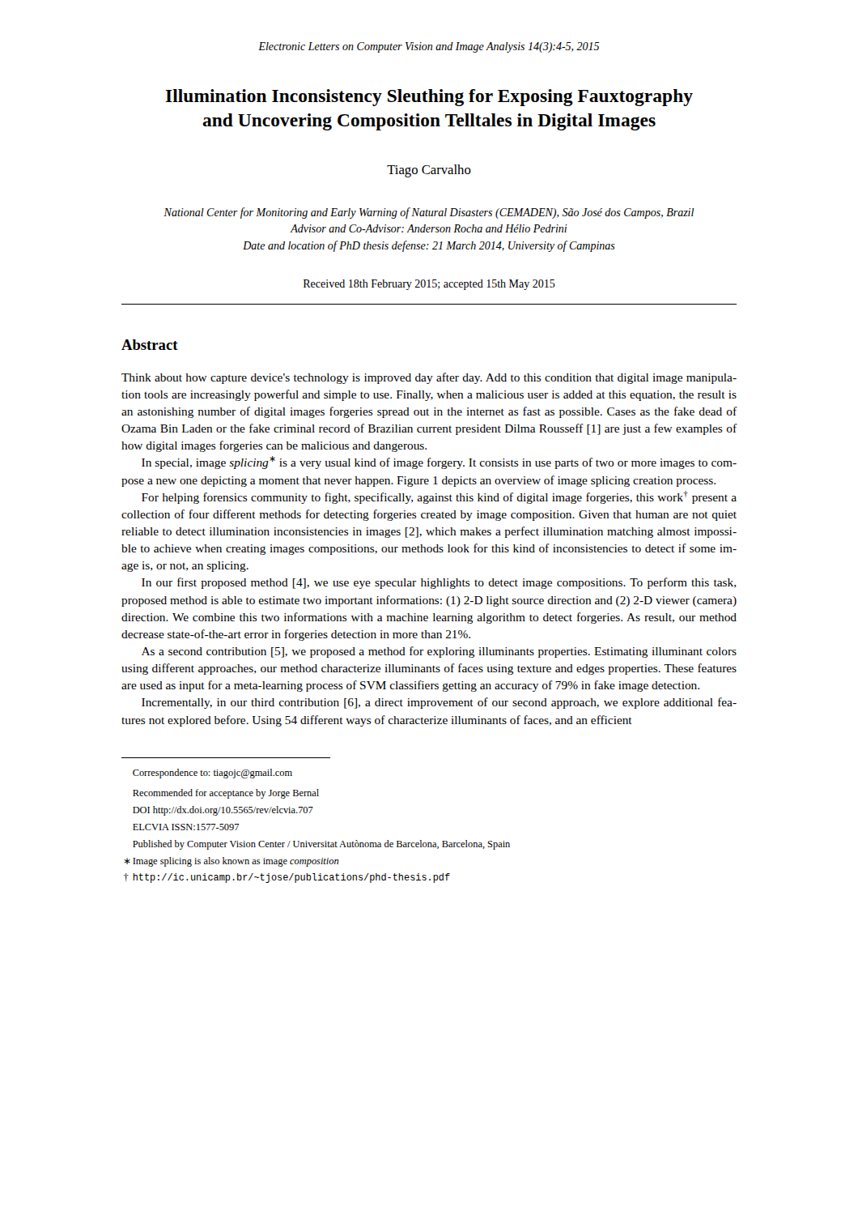Electronic Letters on Computer Vision and Image Analysis 14(3):4-5, 2015
Illumination Inconsistency Sleuthing for Exposing Fauxtography
and Uncovering Composition Telltales in Digital Images
Tiago Carvalho
National Center for Monitoring and Early Warning of Natural Disasters (CEMADEN), São José dos Campos, Brazil
Advisor and Co-Advisor: Anderson Rocha and Hélio Pedrini
Date and location of PhD thesis defense: 21 March 2014, University of Campinas
Received 18th February 2015; accepted 15th May 2015
Abstract
Think about how capture device's technology is improved day after day. Add to this condition that digital image manipulation tools are increasingly powerful and simple to use. Finally, when a malicious user is added at this equation, the result is an astonishing number of digital images forgeries spread out in the internet as fast as possible. Cases as the fake dead of Ozama Bin Laden or the fake criminal record of Brazilian current president Dilma Rousseff [1] are just a few examples of how digital images forgeries can be malicious and dangerous.
In special, image splicing∗ is a very usual kind of image forgery. It consists in use parts of two or more images to compose a new one depicting a moment that never happen. Figure 1 depicts an overview of image splicing creation process.
For helping forensics community to fight, specifically, against this kind of digital image forgeries, this work† present a collection of four different methods for detecting forgeries created by image composition. Given that human are not quiet reliable to detect illumination inconsistencies in images [2], which makes a perfect illumination matching almost impossible to achieve when creating images compositions, our methods look for this kind of inconsistencies to detect if some image is, or not, an splicing.
In our first proposed method [4], we use eye specular highlights to detect image compositions. To perform this task, proposed method is able to estimate two important informations: (1) 2-D light source direction and (2) 2-D viewer (camera) direction. We combine this two informations with a machine learning algorithm to detect forgeries. As result, our method decrease state-of-the-art error in forgeries detection in more than 21%.
As a second contribution [5], we proposed a method for exploring illuminants properties. Estimating illuminant colors using different approaches, our method characterize illuminants of faces using texture and edges properties. These features are used as input for a meta-learning process of SVM classifiers getting an accuracy of 79% in fake image detection.
Incrementally, in our third contribution [6], a direct improvement of our second approach, we explore additional features not explored before. Using 54 different ways of characterize illuminants of faces, and an efficient
Correspondence to: tiagojc@gmail.com
Recommended for acceptance by Jorge Bernal
DOI http://dx.doi.org/10.5565/rev/elcvia.707
ELCVIA ISSN:1577-5097
Published by Computer Vision Center / Universitat Autònoma de Barcelona, Barcelona, Spain
∗Image splicing is also known as image composition
†http://ic.unicamp.br/~tjose/publications/phd-thesis.pdf